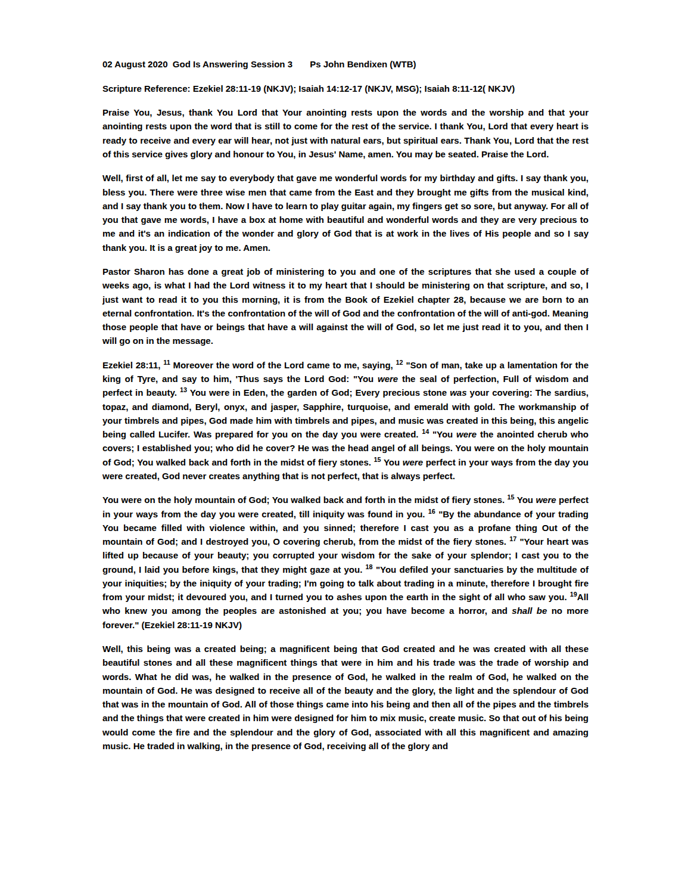02 August 2020 God Is Answering Session 3 Ps John Bendixen (WTB)
Scripture Reference: Ezekiel 28:11-19 (NKJV); Isaiah 14:12-17 (NKJV, MSG); Isaiah 8:11-12( NKJV)
Praise You, Jesus, thank You Lord that Your anointing rests upon the words and the worship and that your anointing rests upon the word that is still to come for the rest of the service. I thank You, Lord that every heart is ready to receive and every ear will hear, not just with natural ears, but spiritual ears. Thank You, Lord that the rest of this service gives glory and honour to You, in Jesus' Name, amen. You may be seated. Praise the Lord.
Well, first of all, let me say to everybody that gave me wonderful words for my birthday and gifts. I say thank you, bless you. There were three wise men that came from the East and they brought me gifts from the musical kind, and I say thank you to them. Now I have to learn to play guitar again, my fingers get so sore, but anyway. For all of you that gave me words, I have a box at home with beautiful and wonderful words and they are very precious to me and it's an indication of the wonder and glory of God that is at work in the lives of His people and so I say thank you. It is a great joy to me. Amen.
Pastor Sharon has done a great job of ministering to you and one of the scriptures that she used a couple of weeks ago, is what I had the Lord witness it to my heart that I should be ministering on that scripture, and so, I just want to read it to you this morning, it is from the Book of Ezekiel chapter 28, because we are born to an eternal confrontation. It's the confrontation of the will of God and the confrontation of the will of anti-god. Meaning those people that have or beings that have a will against the will of God, so let me just read it to you, and then I will go on in the message.
Ezekiel 28:11, 11 Moreover the word of the Lord came to me, saying, 12 "Son of man, take up a lamentation for the king of Tyre, and say to him, 'Thus says the Lord God: "You were the seal of perfection, Full of wisdom and perfect in beauty. 13 You were in Eden, the garden of God; Every precious stone was your covering: The sardius, topaz, and diamond, Beryl, onyx, and jasper, Sapphire, turquoise, and emerald with gold. The workmanship of your timbrels and pipes, God made him with timbrels and pipes, and music was created in this being, this angelic being called Lucifer. Was prepared for you on the day you were created. 14 "You were the anointed cherub who covers; I established you; who did he cover? He was the head angel of all beings. You were on the holy mountain of God; You walked back and forth in the midst of fiery stones. 15 You were perfect in your ways from the day you were created, God never creates anything that is not perfect, that is always perfect.
You were on the holy mountain of God; You walked back and forth in the midst of fiery stones. 15 You were perfect in your ways from the day you were created, till iniquity was found in you. 16 "By the abundance of your trading You became filled with violence within, and you sinned; therefore I cast you as a profane thing Out of the mountain of God; and I destroyed you, O covering cherub, from the midst of the fiery stones. 17 "Your heart was lifted up because of your beauty; you corrupted your wisdom for the sake of your splendor; I cast you to the ground, I laid you before kings, that they might gaze at you. 18 "You defiled your sanctuaries by the multitude of your iniquities; by the iniquity of your trading; I'm going to talk about trading in a minute, therefore I brought fire from your midst; it devoured you, and I turned you to ashes upon the earth in the sight of all who saw you. 19All who knew you among the peoples are astonished at you; you have become a horror, and shall be no more forever." (Ezekiel 28:11-19 NKJV)
Well, this being was a created being; a magnificent being that God created and he was created with all these beautiful stones and all these magnificent things that were in him and his trade was the trade of worship and words. What he did was, he walked in the presence of God, he walked in the realm of God, he walked on the mountain of God. He was designed to receive all of the beauty and the glory, the light and the splendour of God that was in the mountain of God. All of those things came into his being and then all of the pipes and the timbrels and the things that were created in him were designed for him to mix music, create music. So that out of his being would come the fire and the splendour and the glory of God, associated with all this magnificent and amazing music. He traded in walking, in the presence of God, receiving all of the glory and